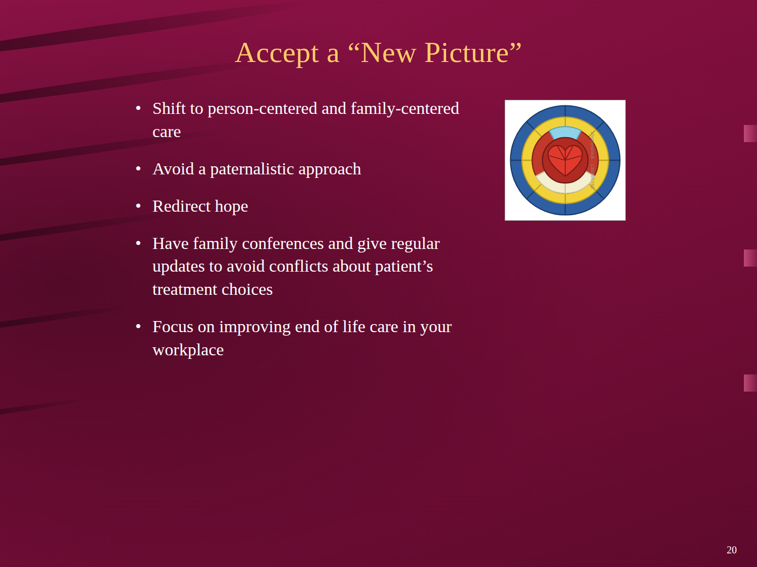Accept a “New Picture”
Shift to person-centered and family-centered care
Avoid a paternalistic approach
Redirect hope
Have family conferences and give regular updates to avoid conflicts about patient’s treatment choices
Focus on improving end of life care in your workplace
shutterstock · 135695795
20